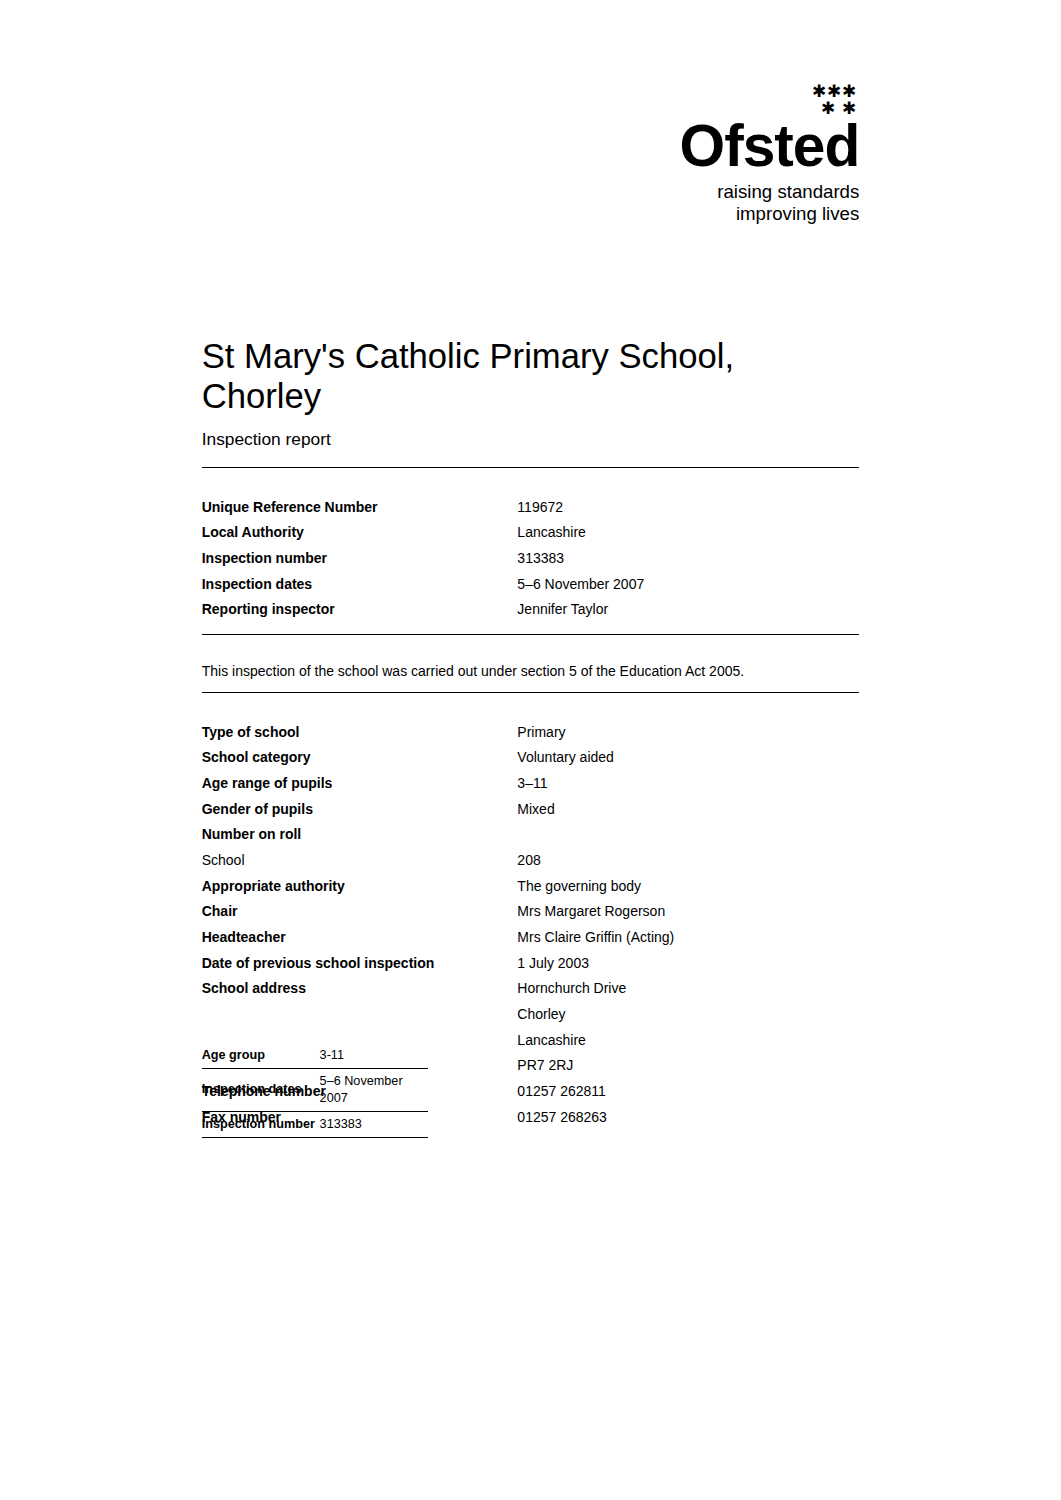✱✱✱
✱ ✱
Ofsted
raising standards
improving lives
St Mary's Catholic Primary School,
Chorley
Inspection report
| Unique Reference Number | 119672 |
| Local Authority | Lancashire |
| Inspection number | 313383 |
| Inspection dates | 5–6 November 2007 |
| Reporting inspector | Jennifer Taylor |
This inspection of the school was carried out under section 5 of the Education Act 2005.
| Type of school | Primary |
| School category | Voluntary aided |
| Age range of pupils | 3–11 |
| Gender of pupils | Mixed |
| Number on roll | |
| School | 208 |
| Appropriate authority | The governing body |
| Chair | Mrs Margaret Rogerson |
| Headteacher | Mrs Claire Griffin (Acting) |
| Date of previous school inspection | 1 July 2003 |
| School address | Hornchurch Drive |
| | Chorley |
| | Lancashire |
| | PR7 2RJ |
| Telephone number | 01257 262811 |
| Fax number | 01257 268263 |
| Age group | 3-11 |
| Inspection dates | 5–6 November 2007 |
| Inspection number | 313383 |